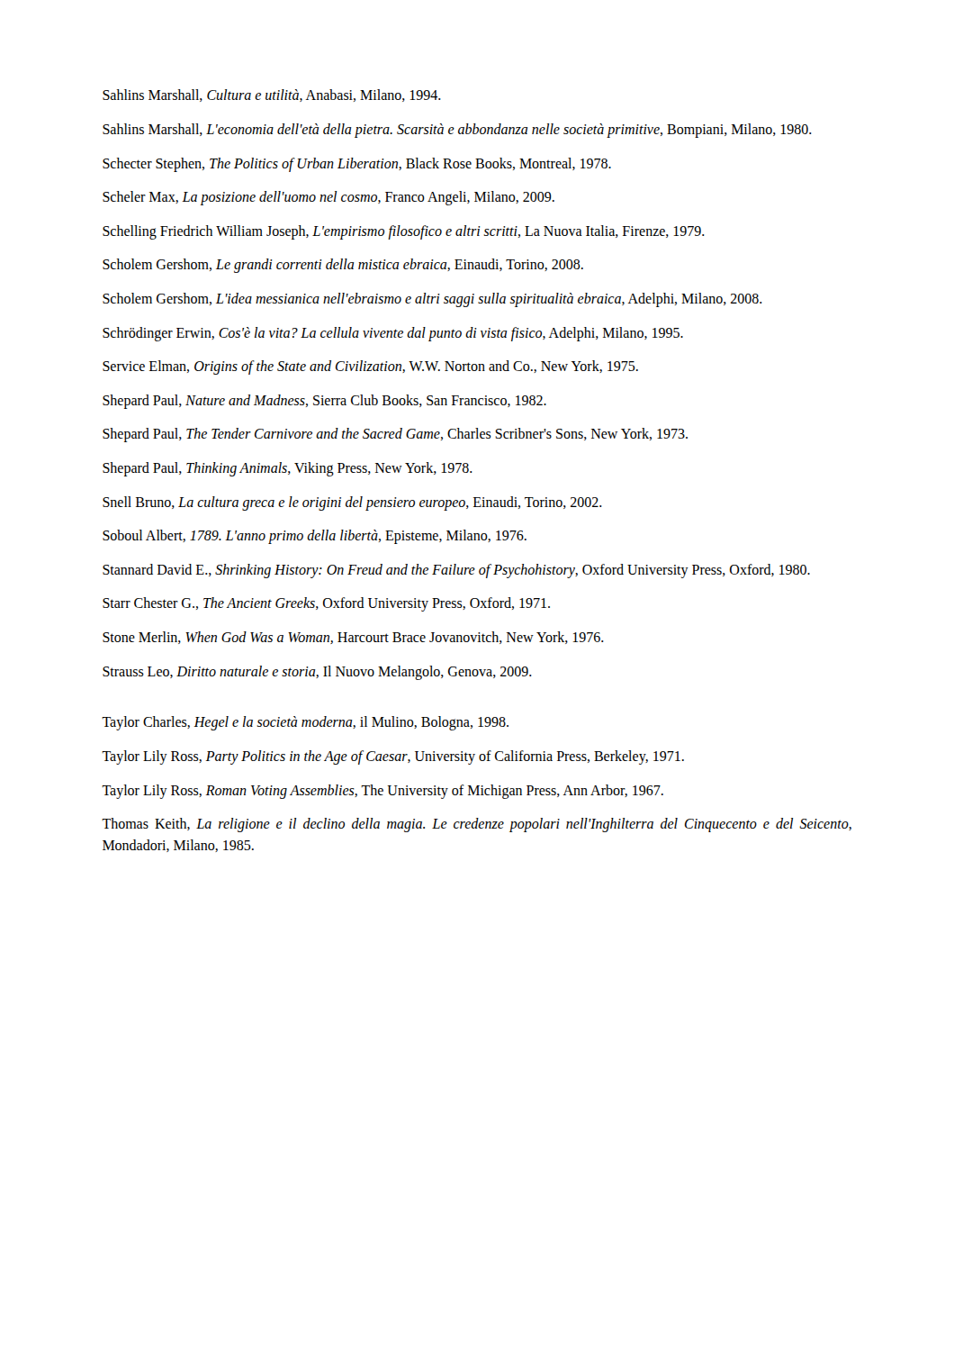Sahlins Marshall, Cultura e utilità, Anabasi, Milano, 1994.
Sahlins Marshall, L'economia dell'età della pietra. Scarsità e abbondanza nelle società primitive, Bompiani, Milano, 1980.
Schecter Stephen, The Politics of Urban Liberation, Black Rose Books, Montreal, 1978.
Scheler Max, La posizione dell'uomo nel cosmo, Franco Angeli, Milano, 2009.
Schelling Friedrich William Joseph, L'empirismo filosofico e altri scritti, La Nuova Italia, Firenze, 1979.
Scholem Gershom, Le grandi correnti della mistica ebraica, Einaudi, Torino, 2008.
Scholem Gershom, L'idea messianica nell'ebraismo e altri saggi sulla spiritualità ebraica, Adelphi, Milano, 2008.
Schrödinger Erwin, Cos'è la vita? La cellula vivente dal punto di vista fisico, Adelphi, Milano, 1995.
Service Elman, Origins of the State and Civilization, W.W. Norton and Co., New York, 1975.
Shepard Paul, Nature and Madness, Sierra Club Books, San Francisco, 1982.
Shepard Paul, The Tender Carnivore and the Sacred Game, Charles Scribner's Sons, New York, 1973.
Shepard Paul, Thinking Animals, Viking Press, New York, 1978.
Snell Bruno, La cultura greca e le origini del pensiero europeo, Einaudi, Torino, 2002.
Soboul Albert, 1789. L'anno primo della libertà, Episteme, Milano, 1976.
Stannard David E., Shrinking History: On Freud and the Failure of Psychohistory, Oxford University Press, Oxford, 1980.
Starr Chester G., The Ancient Greeks, Oxford University Press, Oxford, 1971.
Stone Merlin, When God Was a Woman, Harcourt Brace Jovanovitch, New York, 1976.
Strauss Leo, Diritto naturale e storia, Il Nuovo Melangolo, Genova, 2009.
Taylor Charles, Hegel e la società moderna, il Mulino, Bologna, 1998.
Taylor Lily Ross, Party Politics in the Age of Caesar, University of California Press, Berkeley, 1971.
Taylor Lily Ross, Roman Voting Assemblies, The University of Michigan Press, Ann Arbor, 1967.
Thomas Keith, La religione e il declino della magia. Le credenze popolari nell'Inghilterra del Cinquecento e del Seicento, Mondadori, Milano, 1985.